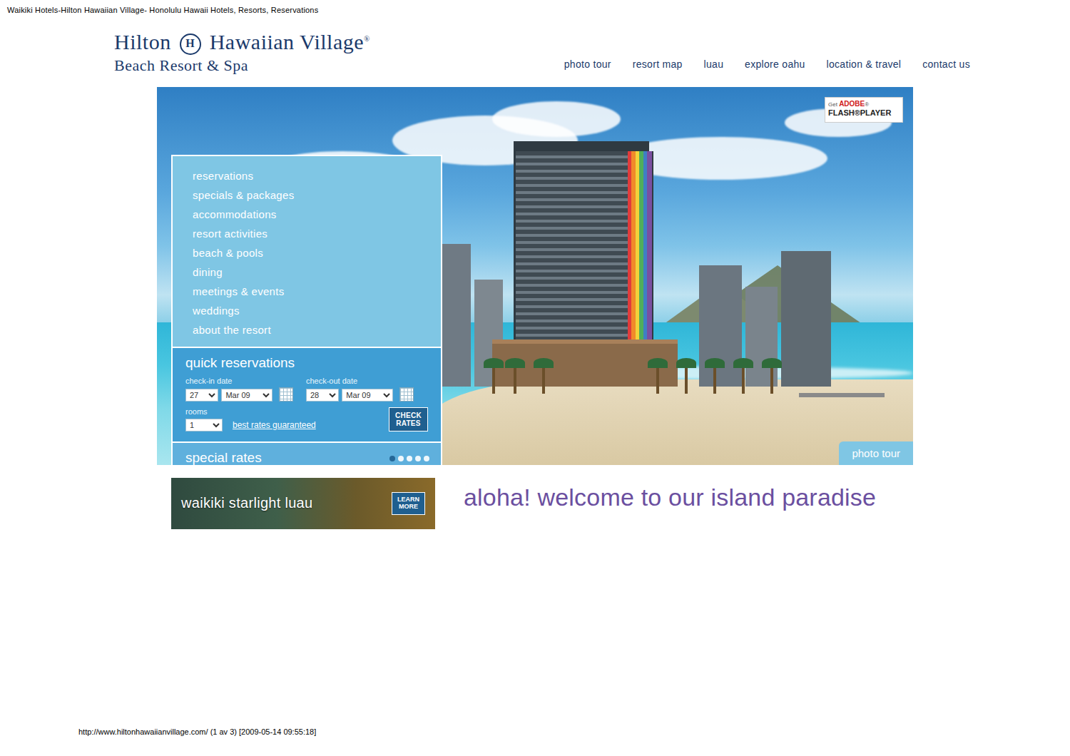Waikiki Hotels-Hilton Hawaiian Village- Honolulu Hawaii Hotels, Resorts, Reservations
Hilton H Hawaiian Village®
Beach Resort & Spa
photo tour resort map luau explore oahu location & travel contact us
Get ADOBE®
FLASH®PLAYER
reservations
specials & packages
accommodations
resort activities
beach & pools
dining
meetings & events
weddings
about the resort
quick reservations
check-in date 27 Mar 09
check-out date 28 Mar 09
rooms 1
best rates guaranteed CHECK
RATES
special rates
from $169 per night*
BOOK
NOW
photo tour
waikiki starlight luau
LEARN
MORE
aloha! welcome to our island paradise
http://www.hiltonhawaiianvillage.com/ (1 av 3) [2009-05-14 09:55:18]